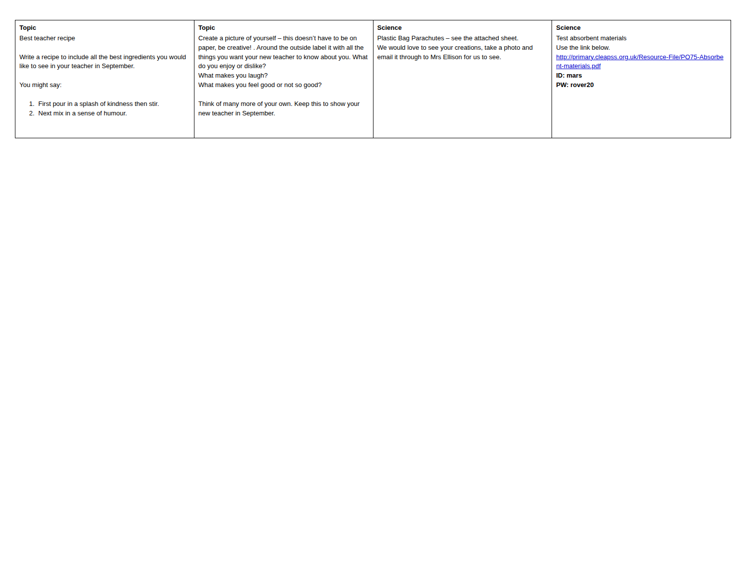| Topic Best teacher recipe Write a recipe to include all the best ingredients you would like to see in your teacher in September. You might say: First pour in a splash of kindness then stir. Next mix in a sense of humour. | Topic Create a picture of yourself – this doesn’t have to be on paper, be creative! . Around the outside label it with all the things you want your new teacher to know about you. What do you enjoy or dislike? What makes you laugh? What makes you feel good or not so good? Think of many more of your own. Keep this to show your new teacher in September. | Science Plastic Bag Parachutes – see the attached sheet. We would love to see your creations, take a photo and email it through to Mrs Ellison for us to see. | Science Test absorbent materials Use the link below. http://primary.cleapss.org.uk/Resource-File/PO75-Absorbent-materials.pdf ID: mars PW: rover20 |